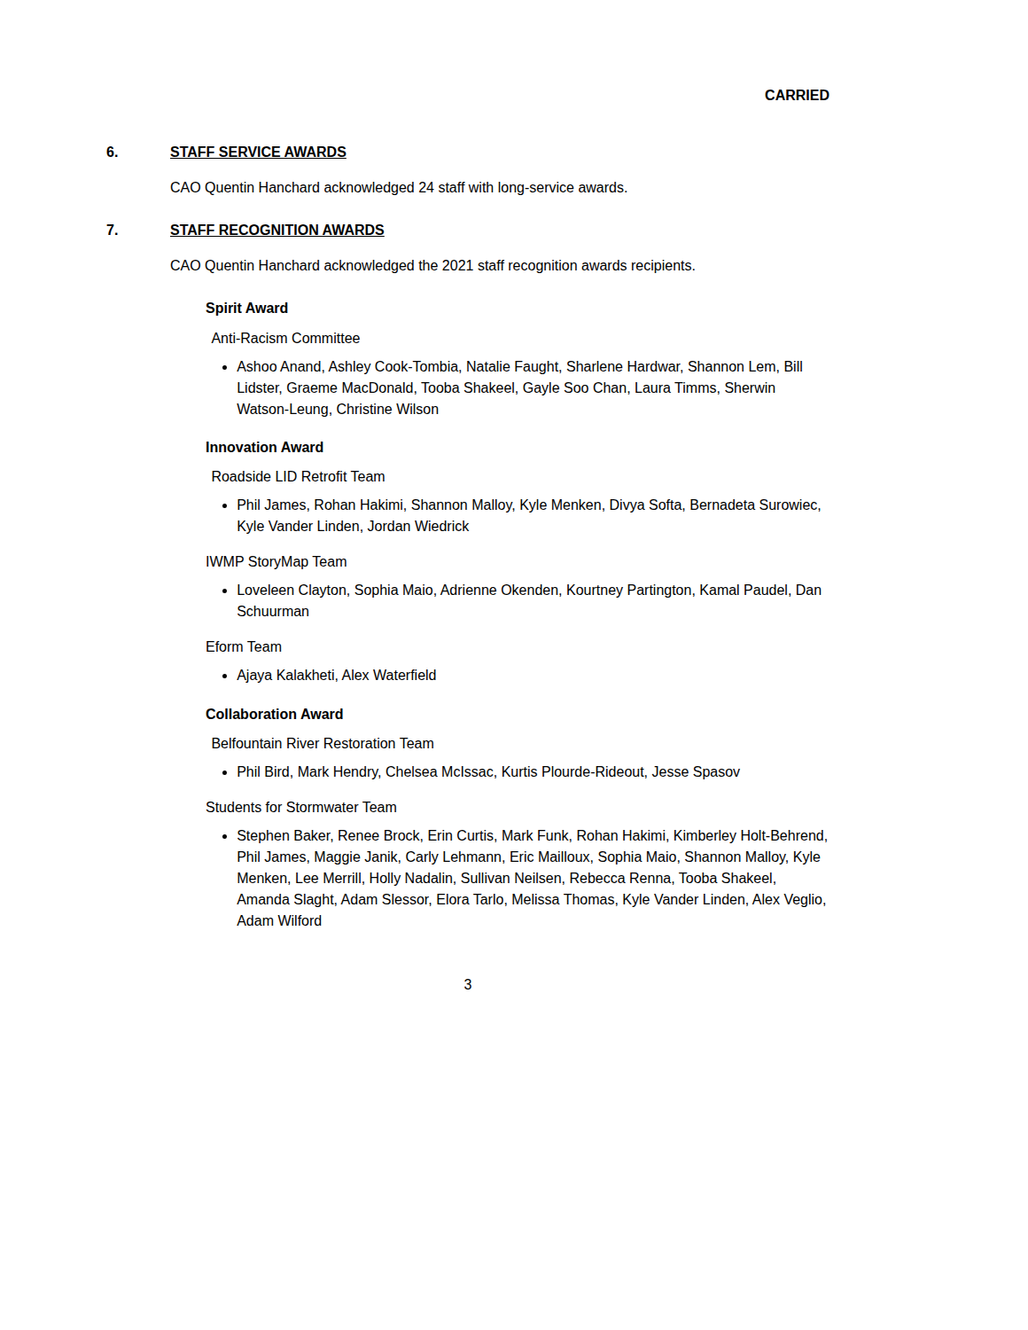CARRIED
6. STAFF SERVICE AWARDS
CAO Quentin Hanchard acknowledged 24 staff with long-service awards.
7. STAFF RECOGNITION AWARDS
CAO Quentin Hanchard acknowledged the 2021 staff recognition awards recipients.
Spirit Award
Anti-Racism Committee
Ashoo Anand, Ashley Cook-Tombia, Natalie Faught, Sharlene Hardwar, Shannon Lem, Bill Lidster, Graeme MacDonald, Tooba Shakeel, Gayle Soo Chan, Laura Timms, Sherwin Watson-Leung, Christine Wilson
Innovation Award
Roadside LID Retrofit Team
Phil James, Rohan Hakimi, Shannon Malloy, Kyle Menken, Divya Softa, Bernadeta Surowiec, Kyle Vander Linden, Jordan Wiedrick
IWMP StoryMap Team
Loveleen Clayton, Sophia Maio, Adrienne Okenden, Kourtney Partington, Kamal Paudel, Dan Schuurman
Eform Team
Ajaya Kalakheti, Alex Waterfield
Collaboration Award
Belfountain River Restoration Team
Phil Bird, Mark Hendry, Chelsea McIssac, Kurtis Plourde-Rideout, Jesse Spasov
Students for Stormwater Team
Stephen Baker, Renee Brock, Erin Curtis, Mark Funk, Rohan Hakimi, Kimberley Holt-Behrend, Phil James, Maggie Janik, Carly Lehmann, Eric Mailloux, Sophia Maio, Shannon Malloy, Kyle Menken, Lee Merrill, Holly Nadalin, Sullivan Neilsen, Rebecca Renna, Tooba Shakeel, Amanda Slaght, Adam Slessor, Elora Tarlo, Melissa Thomas, Kyle Vander Linden, Alex Veglio, Adam Wilford
3